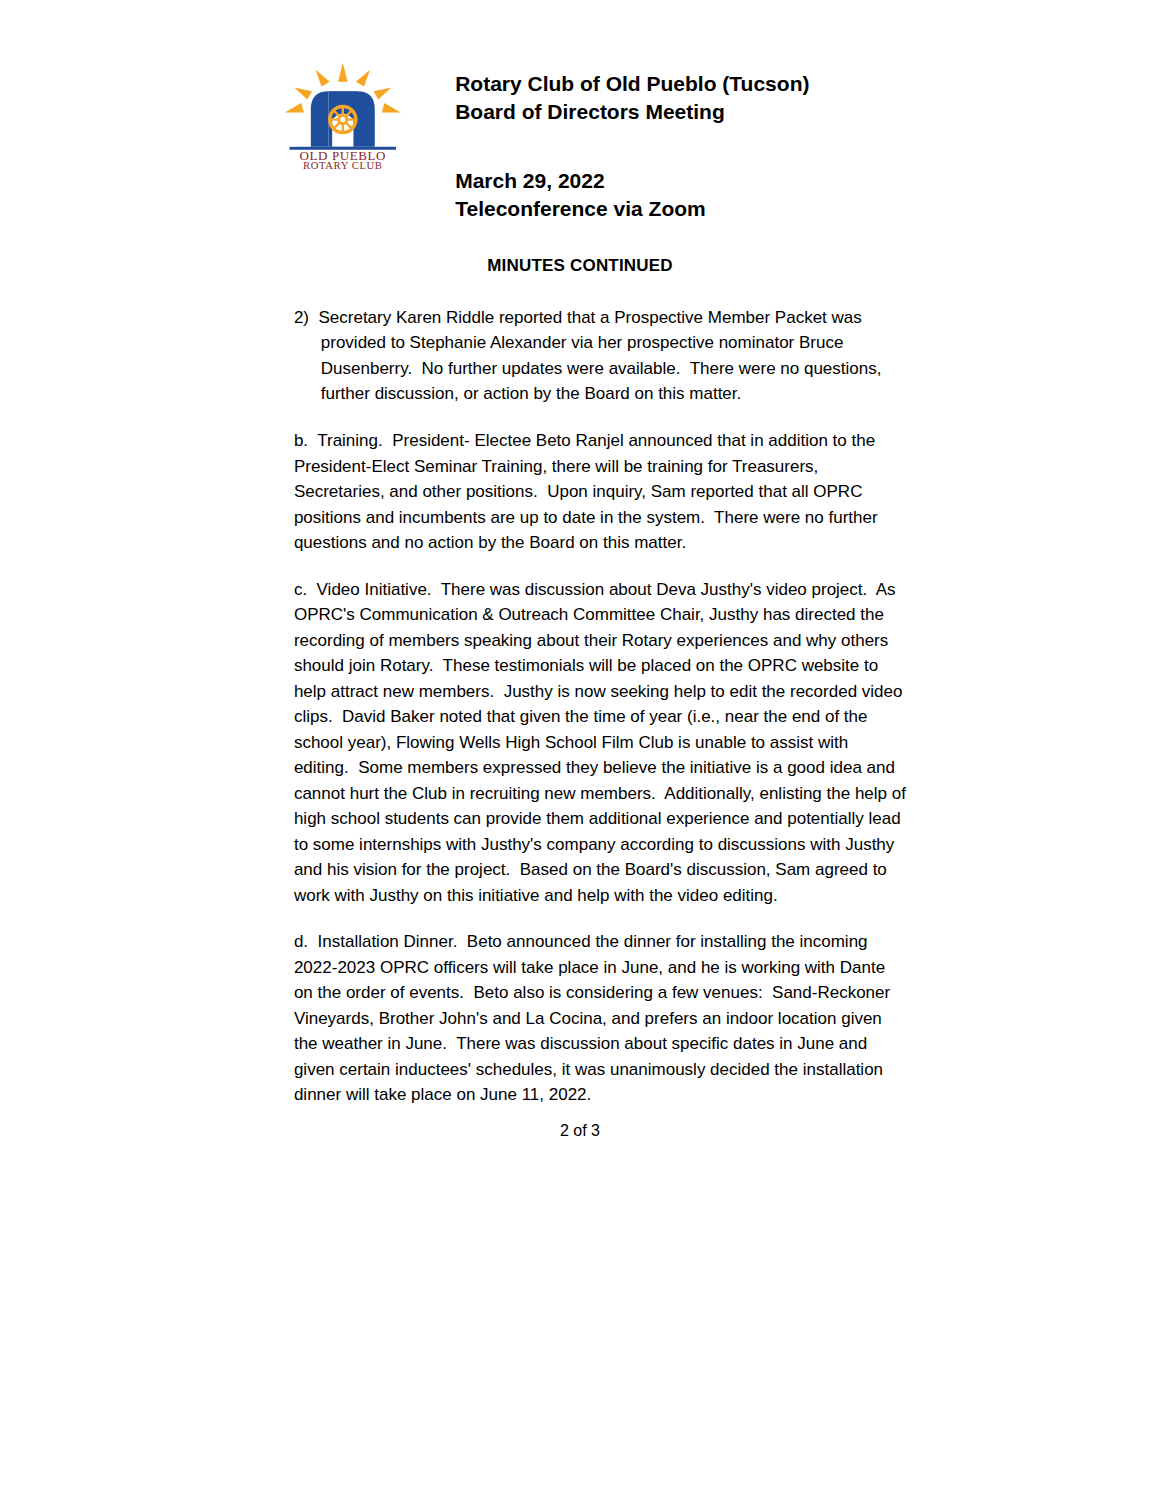OLD PUEBLO ROTARY CLUB
Rotary Club of Old Pueblo (Tucson)
Board of Directors Meeting
March 29, 2022
Teleconference via Zoom
MINUTES CONTINUED
2) Secretary Karen Riddle reported that a Prospective Member Packet was provided to Stephanie Alexander via her prospective nominator Bruce Dusenberry. No further updates were available. There were no questions, further discussion, or action by the Board on this matter.
b. Training. President- Electee Beto Ranjel announced that in addition to the President-Elect Seminar Training, there will be training for Treasurers, Secretaries, and other positions. Upon inquiry, Sam reported that all OPRC positions and incumbents are up to date in the system. There were no further questions and no action by the Board on this matter.
c. Video Initiative. There was discussion about Deva Justhy's video project. As OPRC's Communication & Outreach Committee Chair, Justhy has directed the recording of members speaking about their Rotary experiences and why others should join Rotary. These testimonials will be placed on the OPRC website to help attract new members. Justhy is now seeking help to edit the recorded video clips. David Baker noted that given the time of year (i.e., near the end of the school year), Flowing Wells High School Film Club is unable to assist with editing. Some members expressed they believe the initiative is a good idea and cannot hurt the Club in recruiting new members. Additionally, enlisting the help of high school students can provide them additional experience and potentially lead to some internships with Justhy's company according to discussions with Justhy and his vision for the project. Based on the Board's discussion, Sam agreed to work with Justhy on this initiative and help with the video editing.
d. Installation Dinner. Beto announced the dinner for installing the incoming 2022-2023 OPRC officers will take place in June, and he is working with Dante on the order of events. Beto also is considering a few venues: Sand-Reckoner Vineyards, Brother John's and La Cocina, and prefers an indoor location given the weather in June. There was discussion about specific dates in June and given certain inductees' schedules, it was unanimously decided the installation dinner will take place on June 11, 2022.
2 of 3